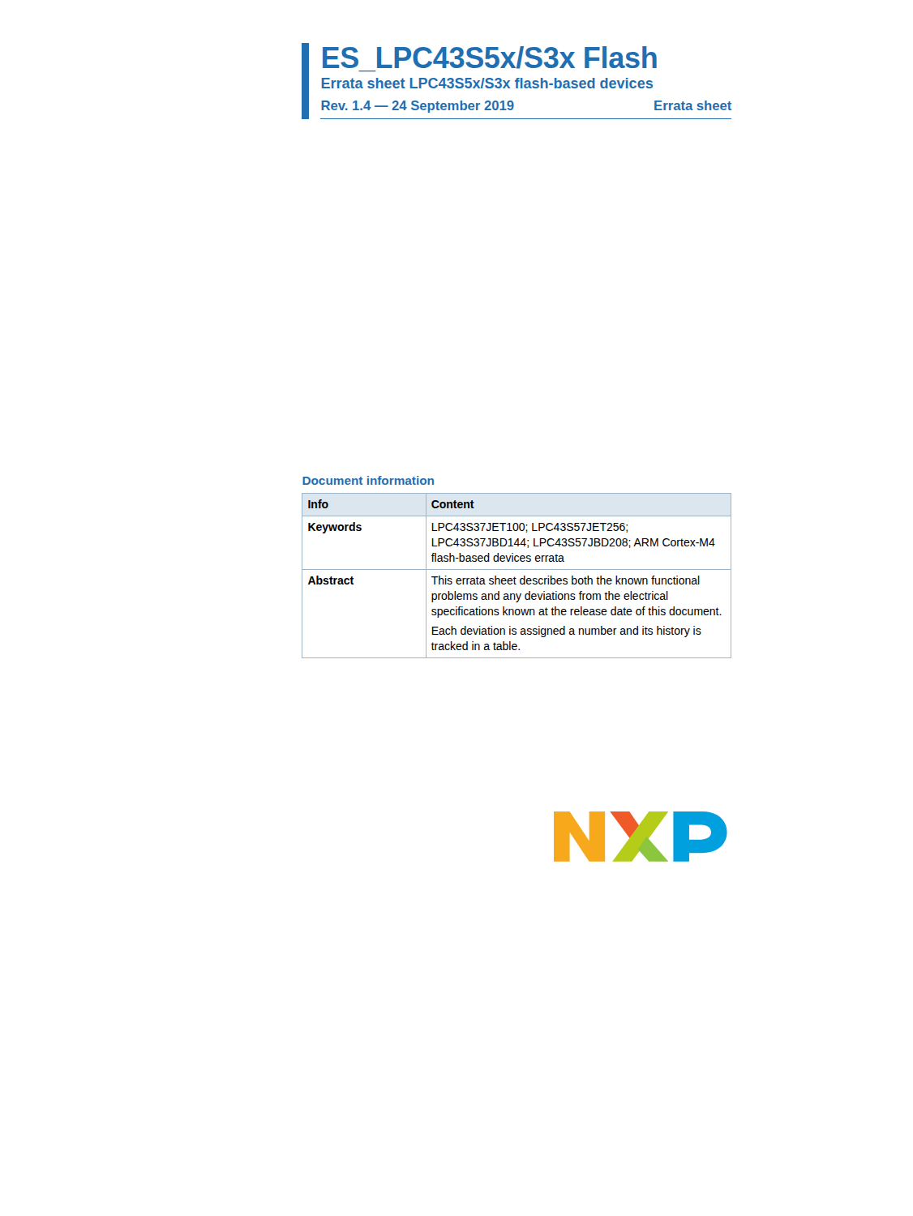ES_LPC43S5x/S3x Flash
Errata sheet LPC43S5x/S3x flash-based devices
Rev. 1.4 — 24 September 2019
Errata sheet
Document information
| Info | Content |
| --- | --- |
| Keywords | LPC43S37JET100; LPC43S57JET256; LPC43S37JBD144; LPC43S57JBD208; ARM Cortex-M4 flash-based devices errata |
| Abstract | This errata sheet describes both the known functional problems and any deviations from the electrical specifications known at the release date of this document. Each deviation is assigned a number and its history is tracked in a table. |